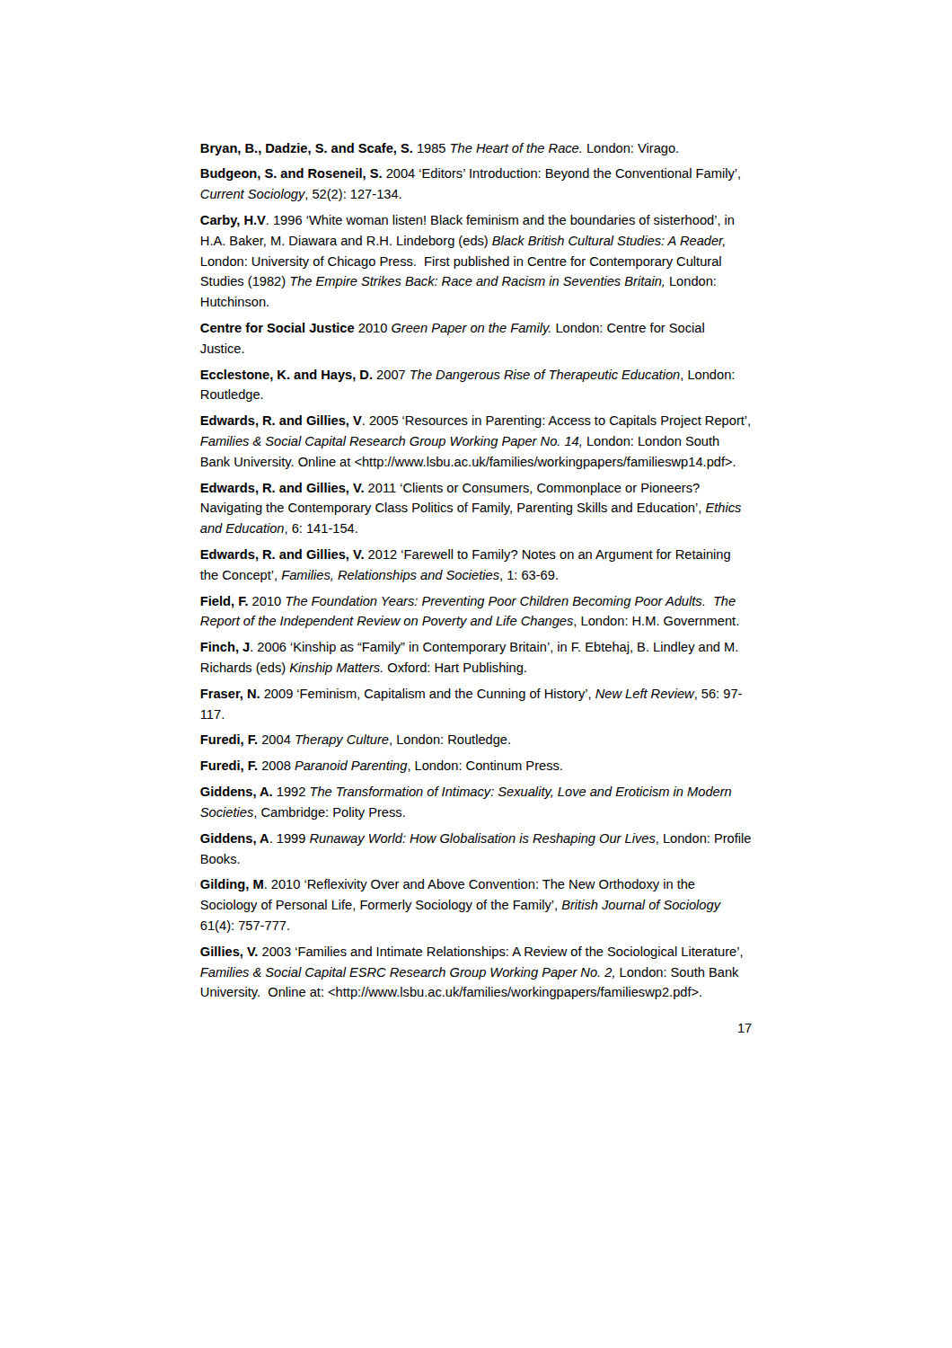Bryan, B., Dadzie, S. and Scafe, S. 1985 The Heart of the Race. London: Virago.
Budgeon, S. and Roseneil, S. 2004 ‘Editors’ Introduction: Beyond the Conventional Family’, Current Sociology, 52(2): 127-134.
Carby, H.V. 1996 ‘White woman listen! Black feminism and the boundaries of sisterhood’, in H.A. Baker, M. Diawara and R.H. Lindeborg (eds) Black British Cultural Studies: A Reader, London: University of Chicago Press. First published in Centre for Contemporary Cultural Studies (1982) The Empire Strikes Back: Race and Racism in Seventies Britain, London: Hutchinson.
Centre for Social Justice 2010 Green Paper on the Family. London: Centre for Social Justice.
Ecclestone, K. and Hays, D. 2007 The Dangerous Rise of Therapeutic Education, London: Routledge.
Edwards, R. and Gillies, V. 2005 ‘Resources in Parenting: Access to Capitals Project Report’, Families & Social Capital Research Group Working Paper No. 14, London: London South Bank University. Online at <http://www.lsbu.ac.uk/families/workingpapers/familieswp14.pdf>.
Edwards, R. and Gillies, V. 2011 ‘Clients or Consumers, Commonplace or Pioneers? Navigating the Contemporary Class Politics of Family, Parenting Skills and Education’, Ethics and Education, 6: 141-154.
Edwards, R. and Gillies, V. 2012 ‘Farewell to Family? Notes on an Argument for Retaining the Concept’, Families, Relationships and Societies, 1: 63-69.
Field, F. 2010 The Foundation Years: Preventing Poor Children Becoming Poor Adults. The Report of the Independent Review on Poverty and Life Changes, London: H.M. Government.
Finch, J. 2006 ‘Kinship as “Family” in Contemporary Britain’, in F. Ebtehaj, B. Lindley and M. Richards (eds) Kinship Matters. Oxford: Hart Publishing.
Fraser, N. 2009 ‘Feminism, Capitalism and the Cunning of History’, New Left Review, 56: 97-117.
Furedi, F. 2004 Therapy Culture, London: Routledge.
Furedi, F. 2008 Paranoid Parenting, London: Continum Press.
Giddens, A. 1992 The Transformation of Intimacy: Sexuality, Love and Eroticism in Modern Societies, Cambridge: Polity Press.
Giddens, A. 1999 Runaway World: How Globalisation is Reshaping Our Lives, London: Profile Books.
Gilding, M. 2010 ‘Reflexivity Over and Above Convention: The New Orthodoxy in the Sociology of Personal Life, Formerly Sociology of the Family’, British Journal of Sociology 61(4): 757-777.
Gillies, V. 2003 ‘Families and Intimate Relationships: A Review of the Sociological Literature’, Families & Social Capital ESRC Research Group Working Paper No. 2, London: South Bank University. Online at: <http://www.lsbu.ac.uk/families/workingpapers/familieswp2.pdf>.
17